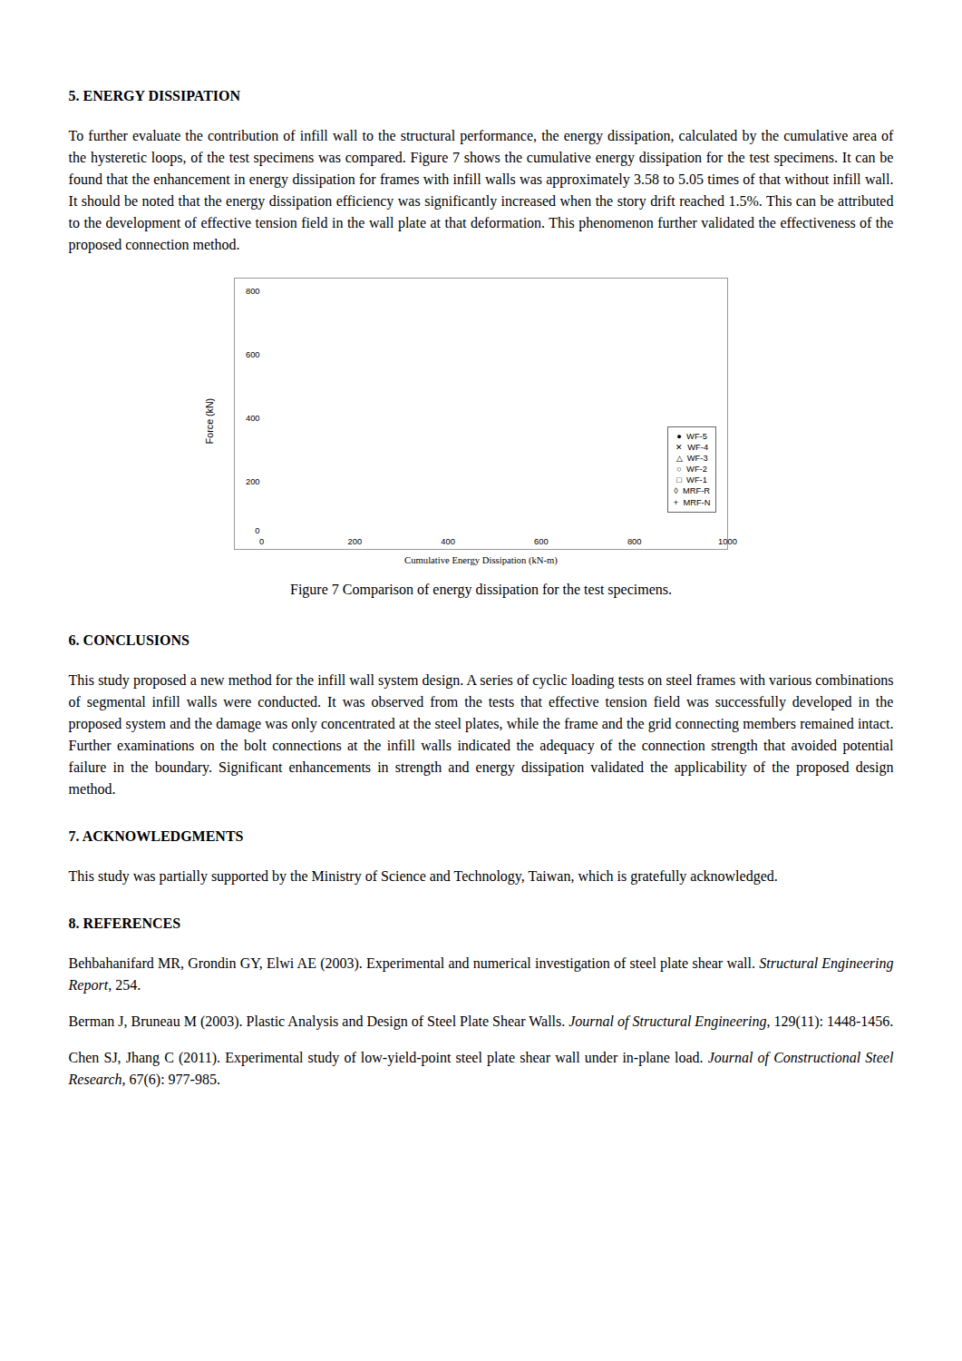5. ENERGY DISSIPATION
To further evaluate the contribution of infill wall to the structural performance, the energy dissipation, calculated by the cumulative area of the hysteretic loops, of the test specimens was compared. Figure 7 shows the cumulative energy dissipation for the test specimens. It can be found that the enhancement in energy dissipation for frames with infill walls was approximately 3.58 to 5.05 times of that without infill wall. It should be noted that the energy dissipation efficiency was significantly increased when the story drift reached 1.5%. This can be attributed to the development of effective tension field in the wall plate at that deformation. This phenomenon further validated the effectiveness of the proposed connection method.
Force (kN)
800 600 400 200 0
0 200 400 600 800 1000
● WF-5
✕ WF-4
△ WF-3
○ WF-2
□ WF-1
◊ MRF-R
+ MRF-N
Cumulative Energy Dissipation (kN-m)
Figure 7 Comparison of energy dissipation for the test specimens.
6. CONCLUSIONS
This study proposed a new method for the infill wall system design. A series of cyclic loading tests on steel frames with various combinations of segmental infill walls were conducted. It was observed from the tests that effective tension field was successfully developed in the proposed system and the damage was only concentrated at the steel plates, while the frame and the grid connecting members remained intact. Further examinations on the bolt connections at the infill walls indicated the adequacy of the connection strength that avoided potential failure in the boundary. Significant enhancements in strength and energy dissipation validated the applicability of the proposed design method.
7. ACKNOWLEDGMENTS
This study was partially supported by the Ministry of Science and Technology, Taiwan, which is gratefully acknowledged.
8. REFERENCES
Behbahanifard MR, Grondin GY, Elwi AE (2003). Experimental and numerical investigation of steel plate shear wall. Structural Engineering Report, 254.
Berman J, Bruneau M (2003). Plastic Analysis and Design of Steel Plate Shear Walls. Journal of Structural Engineering, 129(11): 1448-1456.
Chen SJ, Jhang C (2011). Experimental study of low-yield-point steel plate shear wall under in-plane load. Journal of Constructional Steel Research, 67(6): 977-985.